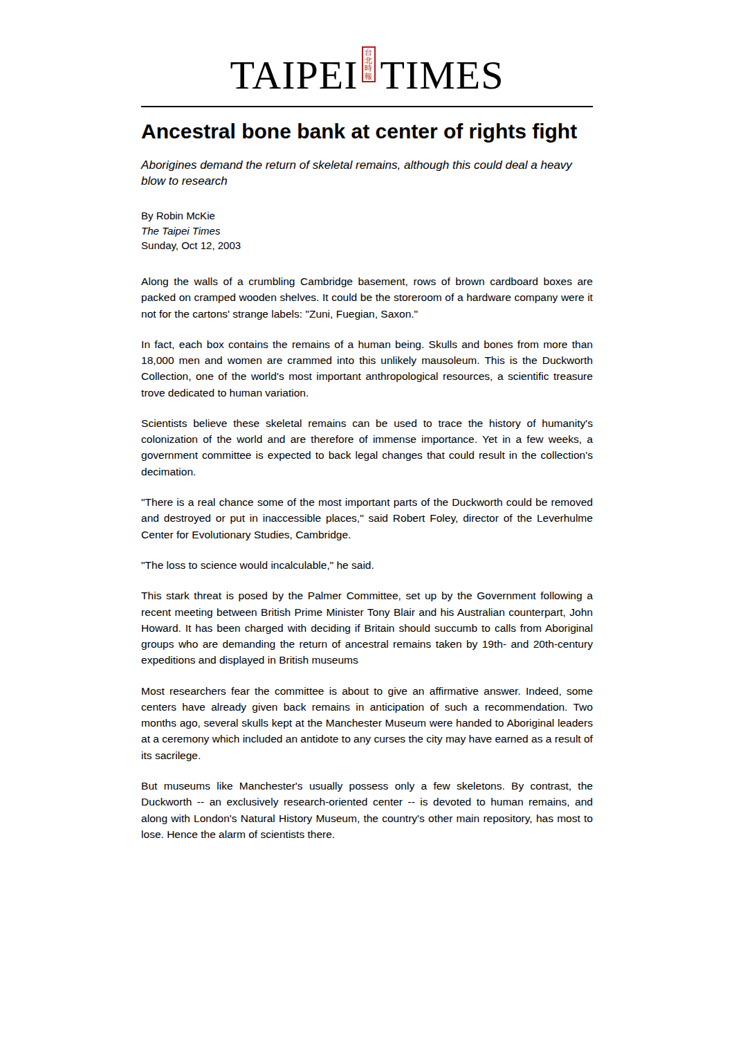TAIPEI台北時報TIMES
Ancestral bone bank at center of rights fight
Aborigines demand the return of skeletal remains, although this could deal a heavy blow to research
By Robin McKie
The Taipei Times
Sunday, Oct 12, 2003
Along the walls of a crumbling Cambridge basement, rows of brown cardboard boxes are packed on cramped wooden shelves. It could be the storeroom of a hardware company were it not for the cartons' strange labels: "Zuni, Fuegian, Saxon."
In fact, each box contains the remains of a human being. Skulls and bones from more than 18,000 men and women are crammed into this unlikely mausoleum. This is the Duckworth Collection, one of the world's most important anthropological resources, a scientific treasure trove dedicated to human variation.
Scientists believe these skeletal remains can be used to trace the history of humanity's colonization of the world and are therefore of immense importance. Yet in a few weeks, a government committee is expected to back legal changes that could result in the collection's decimation.
"There is a real chance some of the most important parts of the Duckworth could be removed and destroyed or put in inaccessible places," said Robert Foley, director of the Leverhulme Center for Evolutionary Studies, Cambridge.
"The loss to science would incalculable," he said.
This stark threat is posed by the Palmer Committee, set up by the Government following a recent meeting between British Prime Minister Tony Blair and his Australian counterpart, John Howard. It has been charged with deciding if Britain should succumb to calls from Aboriginal groups who are demanding the return of ancestral remains taken by 19th- and 20th-century expeditions and displayed in British museums
Most researchers fear the committee is about to give an affirmative answer. Indeed, some centers have already given back remains in anticipation of such a recommendation. Two months ago, several skulls kept at the Manchester Museum were handed to Aboriginal leaders at a ceremony which included an antidote to any curses the city may have earned as a result of its sacrilege.
But museums like Manchester's usually possess only a few skeletons. By contrast, the Duckworth -- an exclusively research-oriented center -- is devoted to human remains, and along with London's Natural History Museum, the country's other main repository, has most to lose. Hence the alarm of scientists there.